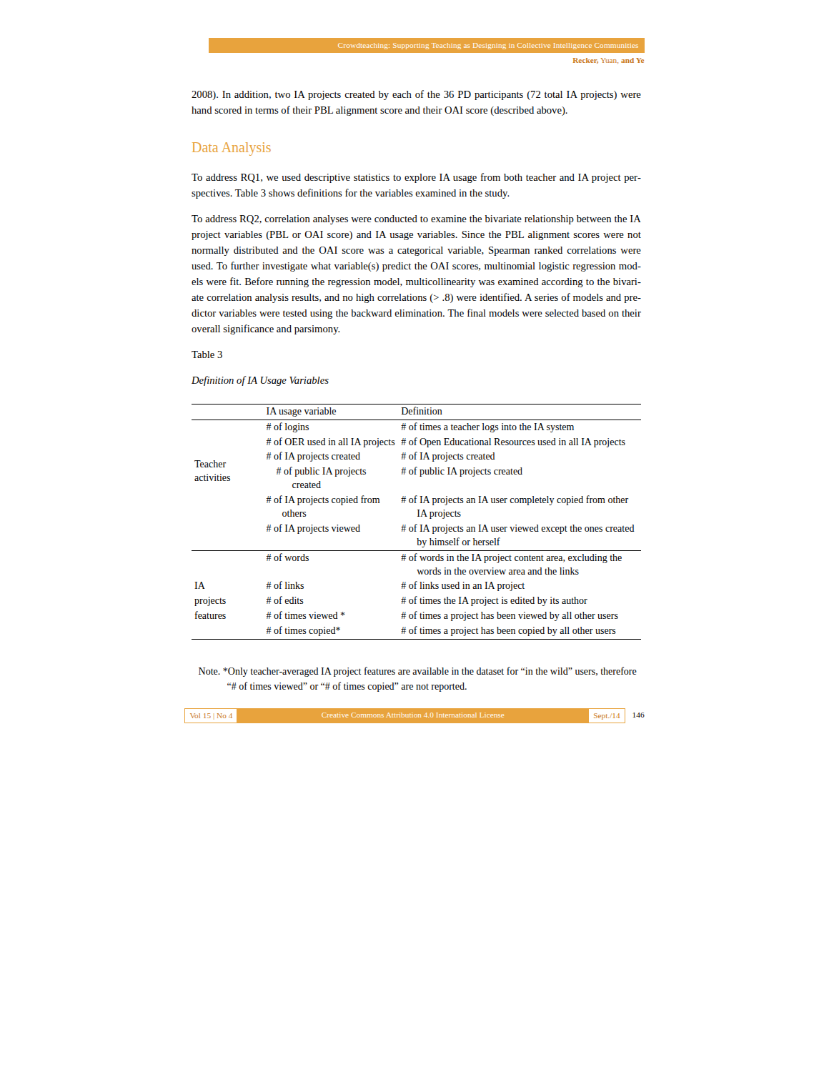Crowdteaching: Supporting Teaching as Designing in Collective Intelligence Communities
Recker, Yuan, and Ye
2008). In addition, two IA projects created by each of the 36 PD participants (72 total IA projects) were hand scored in terms of their PBL alignment score and their OAI score (described above).
Data Analysis
To address RQ1, we used descriptive statistics to explore IA usage from both teacher and IA project perspectives. Table 3 shows definitions for the variables examined in the study.
To address RQ2, correlation analyses were conducted to examine the bivariate relationship between the IA project variables (PBL or OAI score) and IA usage variables. Since the PBL alignment scores were not normally distributed and the OAI score was a categorical variable, Spearman ranked correlations were used. To further investigate what variable(s) predict the OAI scores, multinomial logistic regression models were fit. Before running the regression model, multicollinearity was examined according to the bivariate correlation analysis results, and no high correlations (> .8) were identified. A series of models and predictor variables were tested using the backward elimination. The final models were selected based on their overall significance and parsimony.
Table 3
Definition of IA Usage Variables
| | IA usage variable | Definition |
| | # of logins | # of times a teacher logs into the IA system |
| | # of OER used in all IA projects | # of Open Educational Resources used in all IA projects |
| Teacher activities | # of IA projects created | # of IA projects created |
| # of public IA projects created | # of public IA projects created |
| | # of IA projects copied from others | # of IA projects an IA user completely copied from other IA projects |
| | # of IA projects viewed | # of IA projects an IA user viewed except the ones created by himself or herself |
| | # of words | # of words in the IA project content area, excluding the words in the overview area and the links |
| IA | # of links | # of links used in an IA project |
| projects | # of edits | # of times the IA project is edited by its author |
| features | # of times viewed * | # of times a project has been viewed by all other users |
| | # of times copied* | # of times a project has been copied by all other users |
Note. *Only teacher-averaged IA project features are available in the dataset for “in the wild” users, therefore “# of times viewed” or “# of times copied” are not reported.
Vol 15 | No 4
Creative Commons Attribution 4.0 International License
Sept./14
146